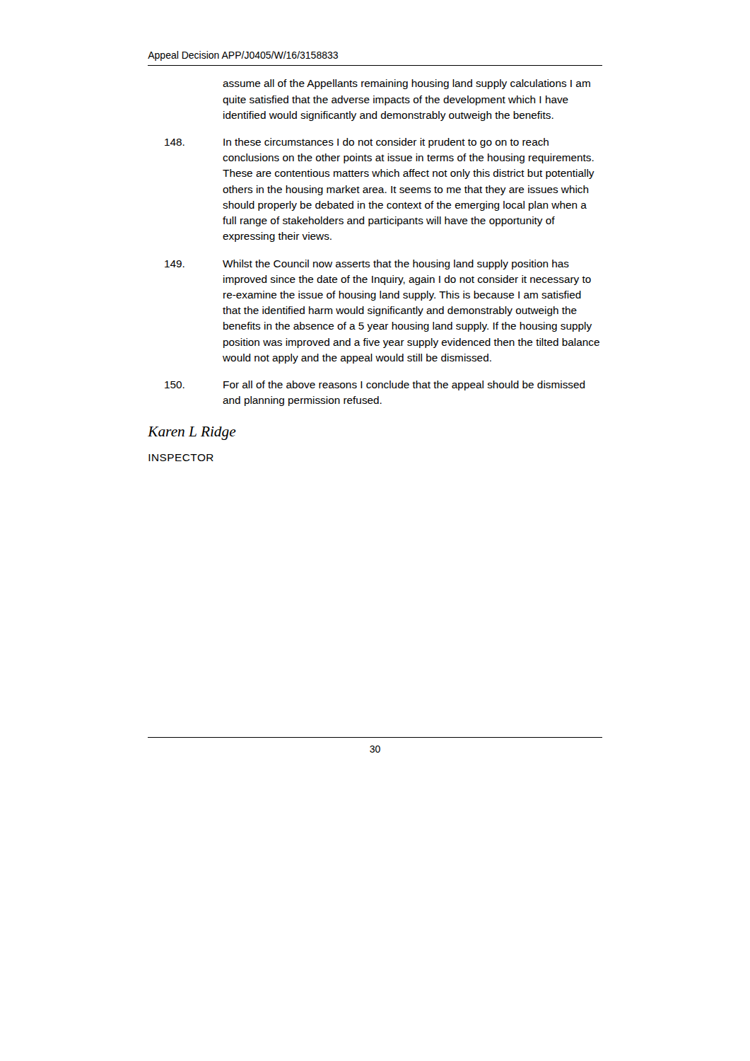Appeal Decision APP/J0405/W/16/3158833
assume all of the Appellants remaining housing land supply calculations I am quite satisfied that the adverse impacts of the development which I have identified would significantly and demonstrably outweigh the benefits.
148. In these circumstances I do not consider it prudent to go on to reach conclusions on the other points at issue in terms of the housing requirements. These are contentious matters which affect not only this district but potentially others in the housing market area. It seems to me that they are issues which should properly be debated in the context of the emerging local plan when a full range of stakeholders and participants will have the opportunity of expressing their views.
149. Whilst the Council now asserts that the housing land supply position has improved since the date of the Inquiry, again I do not consider it necessary to re-examine the issue of housing land supply. This is because I am satisfied that the identified harm would significantly and demonstrably outweigh the benefits in the absence of a 5 year housing land supply. If the housing supply position was improved and a five year supply evidenced then the tilted balance would not apply and the appeal would still be dismissed.
150. For all of the above reasons I conclude that the appeal should be dismissed and planning permission refused.
Karen L Ridge
INSPECTOR
30